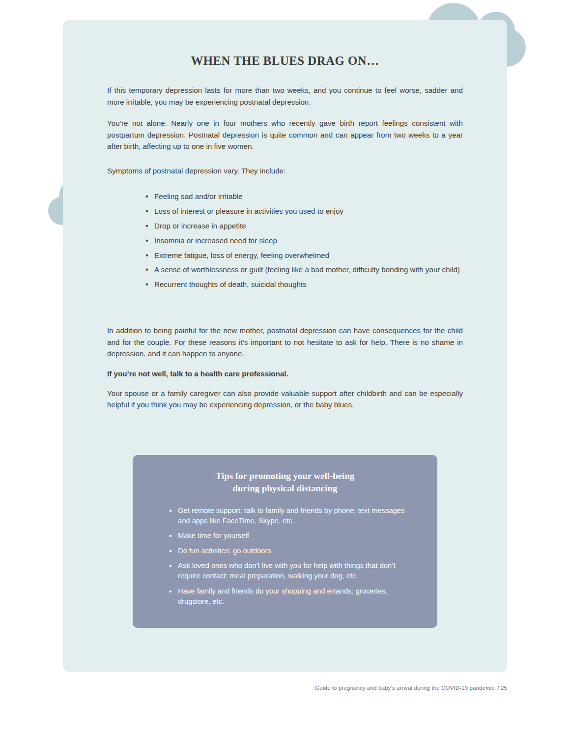WHEN THE BLUES DRAG ON…
If this temporary depression lasts for more than two weeks, and you continue to feel worse, sadder and more irritable, you may be experiencing postnatal depression.
You’re not alone. Nearly one in four mothers who recently gave birth report feelings consistent with postpartum depression. Postnatal depression is quite common and can appear from two weeks to a year after birth, affecting up to one in five women.
Symptoms of postnatal depression vary. They include:
Feeling sad and/or irritable
Loss of interest or pleasure in activities you used to enjoy
Drop or increase in appetite
Insomnia or increased need for sleep
Extreme fatigue, loss of energy, feeling overwhelmed
A sense of worthlessness or guilt (feeling like a bad mother, difficulty bonding with your child)
Recurrent thoughts of death, suicidal thoughts
In addition to being painful for the new mother, postnatal depression can have consequences for the child and for the couple. For these reasons it’s important to not hesitate to ask for help. There is no shame in depression, and it can happen to anyone.
If you’re not well, talk to a health care professional.
Your spouse or a family caregiver can also provide valuable support after childbirth and can be especially helpful if you think you may be experiencing depression, or the baby blues.
Tips for promoting your well-being
during physical distancing
Get remote support: talk to family and friends by phone, text messages and apps like FaceTime, Skype, etc.
Make time for yourself
Do fun activities; go outdoors
Ask loved ones who don’t live with you for help with things that don’t require contact: meal preparation, walking your dog, etc.
Have family and friends do your shopping and errands: groceries, drugstore, etc.
Guide to pregnancy and baby’s arrival during the COVID-19 pandemic/ 25